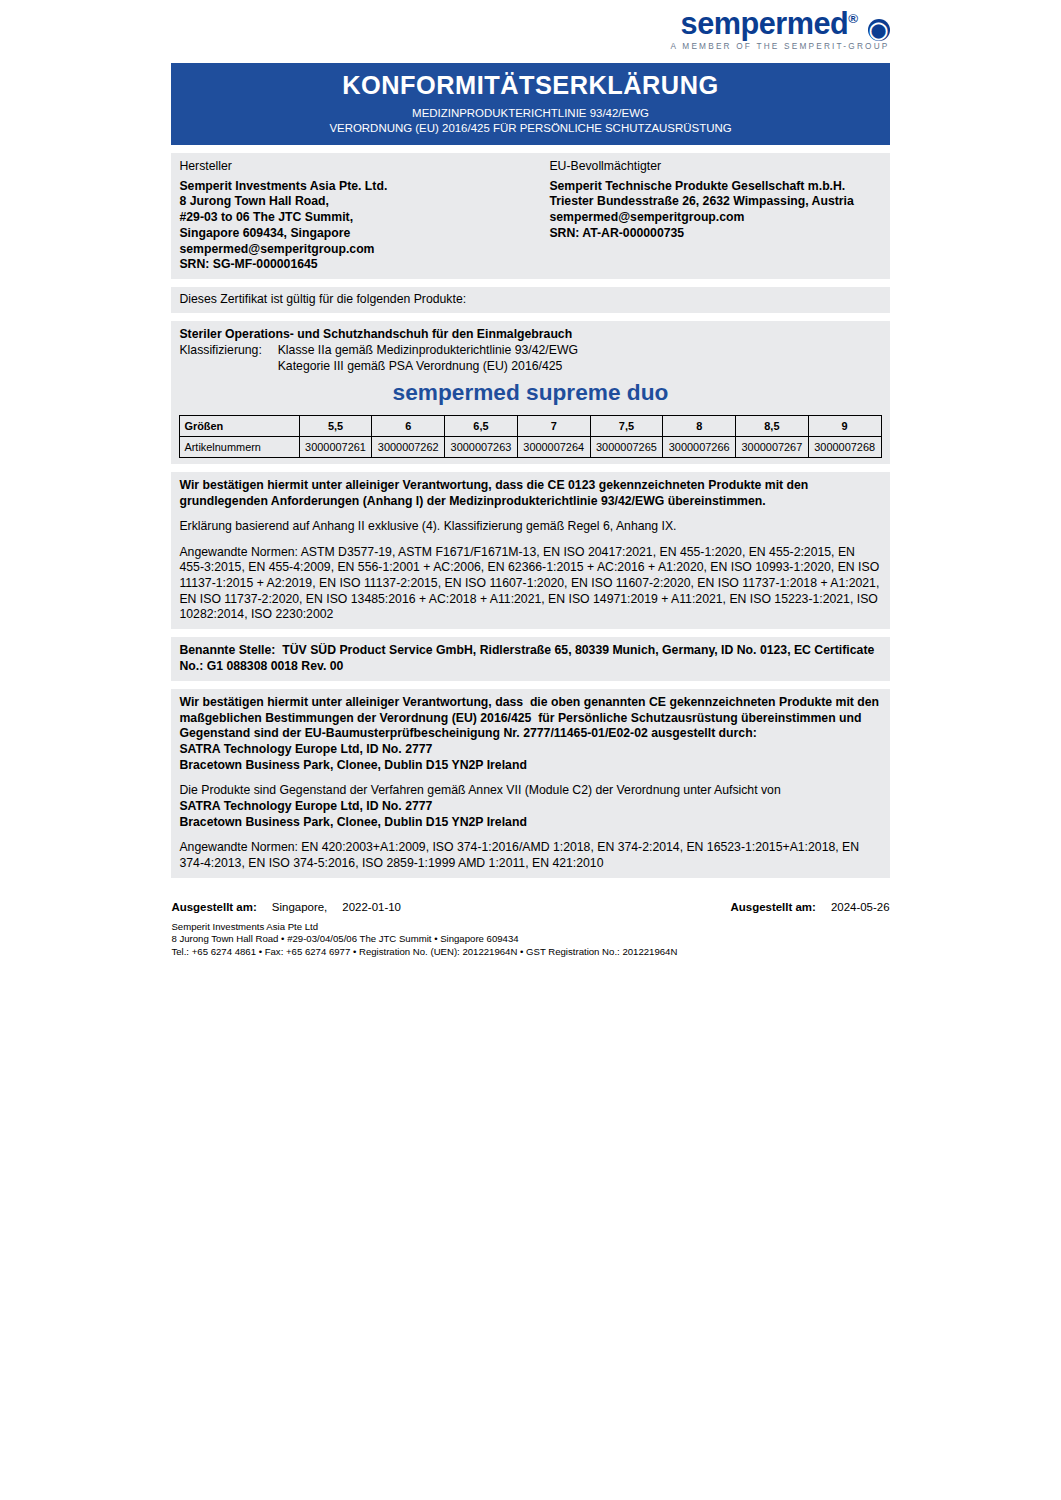sempermed® ◯
A member of the Semperit-Group
KONFORMITÄTSERKLÄRUNG
MEDIZINPRODUKTERICHTLINIE 93/42/EWG
VERORDNUNG (EU) 2016/425 FÜR PERSÖNLICHE SCHUTZAUSRÜSTUNG
Hersteller
Semperit Investments Asia Pte. Ltd.
8 Jurong Town Hall Road,
#29-03 to 06 The JTC Summit,
Singapore 609434, Singapore
sempermed@semperitgroup.com
SRN: SG-MF-000001645
EU-Bevollmächtigter
Semperit Technische Produkte Gesellschaft m.b.H.
Triester Bundesstraße 26, 2632 Wimpassing, Austria
sempermed@semperitgroup.com
SRN: AT-AR-000000735
Dieses Zertifikat ist gültig für die folgenden Produkte:
Steriler Operations- und Schutzhandschuh für den Einmalgebrauch
Klassifizierung: Klasse IIa gemäß Medizinprodukterichtlinie 93/42/EWG
Kategorie III gemäß PSA Verordnung (EU) 2016/425
sempermed supreme duo
| Größen | 5,5 | 6 | 6,5 | 7 | 7,5 | 8 | 8,5 | 9 |
| --- | --- | --- | --- | --- | --- | --- | --- | --- |
| Artikelnummern | 3000007261 | 3000007262 | 3000007263 | 3000007264 | 3000007265 | 3000007266 | 3000007267 | 3000007268 |
Wir bestätigen hiermit unter alleiniger Verantwortung, dass die CE 0123 gekennzeichneten Produkte mit den grundlegenden Anforderungen (Anhang I) der Medizinprodukterichtlinie 93/42/EWG übereinstimmen.
Erklärung basierend auf Anhang II exklusive (4). Klassifizierung gemäß Regel 6, Anhang IX.
Angewandte Normen: ASTM D3577-19, ASTM F1671/F1671M-13, EN ISO 20417:2021, EN 455-1:2020, EN 455-2:2015, EN 455-3:2015, EN 455-4:2009, EN 556-1:2001 + AC:2006, EN 62366-1:2015 + AC:2016 + A1:2020, EN ISO 10993-1:2020, EN ISO 11137-1:2015 + A2:2019, EN ISO 11137-2:2015, EN ISO 11607-1:2020, EN ISO 11607-2:2020, EN ISO 11737-1:2018 + A1:2021, EN ISO 11737-2:2020, EN ISO 13485:2016 + AC:2018 + A11:2021, EN ISO 14971:2019 + A11:2021, EN ISO 15223-1:2021, ISO 10282:2014, ISO 2230:2002
Benannte Stelle: TÜV SÜD Product Service GmbH, Ridlerstraße 65, 80339 Munich, Germany, ID No. 0123, EC Certificate No.: G1 088308 0018 Rev. 00
Wir bestätigen hiermit unter alleiniger Verantwortung, dass die oben genannten CE gekennzeichneten Produkte mit den maßgeblichen Bestimmungen der Verordnung (EU) 2016/425 für Persönliche Schutzausrüstung übereinstimmen und Gegenstand sind der EU-Baumusterprüfbescheinigung Nr. 2777/11465-01/E02-02 ausgestellt durch:
SATRA Technology Europe Ltd, ID No. 2777
Bracetown Business Park, Clonee, Dublin D15 YN2P Ireland
Die Produkte sind Gegenstand der Verfahren gemäß Annex VII (Module C2) der Verordnung unter Aufsicht von
SATRA Technology Europe Ltd, ID No. 2777
Bracetown Business Park, Clonee, Dublin D15 YN2P Ireland
Angewandte Normen: EN 420:2003+A1:2009, ISO 374-1:2016/AMD 1:2018, EN 374-2:2014, EN 16523-1:2015+A1:2018, EN 374-4:2013, EN ISO 374-5:2016, ISO 2859-1:1999 AMD 1:2011, EN 421:2010
Ausgestellt am: Singapore, 2022-01-10
Ausgestellt am: 2024-05-26
Semperit Investments Asia Pte Ltd
8 Jurong Town Hall Road • #29-03/04/05/06 The JTC Summit • Singapore 609434
Tel.: +65 6274 4861 • Fax: +65 6274 6977 • Registration No. (UEN): 201221964N • GST Registration No.: 201221964N